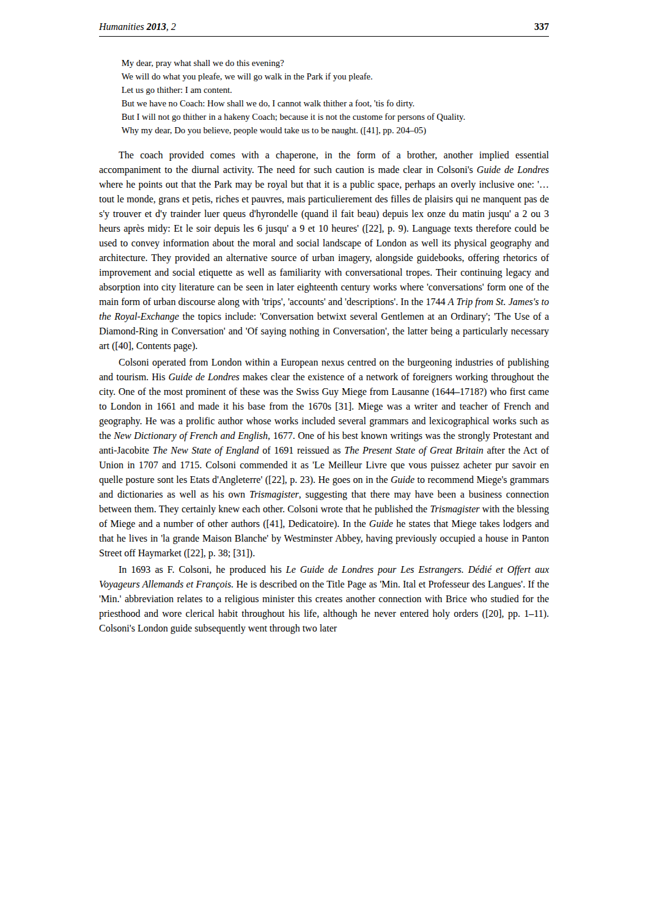Humanities 2013, 2 337
My dear, pray what shall we do this evening?
We will do what you pleafe, we will go walk in the Park if you pleafe.
Let us go thither: I am content.
But we have no Coach: How shall we do, I cannot walk thither a foot, 'tis fo dirty.
But I will not go thither in a hakeny Coach; because it is not the custome for persons of Quality.
Why my dear, Do you believe, people would take us to be naught. ([41], pp. 204–05)
The coach provided comes with a chaperone, in the form of a brother, another implied essential accompaniment to the diurnal activity. The need for such caution is made clear in Colsoni's Guide de Londres where he points out that the Park may be royal but that it is a public space, perhaps an overly inclusive one: '… tout le monde, grans et petis, riches et pauvres, mais particulierement des filles de plaisirs qui ne manquent pas de s'y trouver et d'y trainder luer queus d'hyrondelle (quand il fait beau) depuis lex onze du matin jusqu' a 2 ou 3 heurs après midy: Et le soir depuis les 6 jusqu' a 9 et 10 heures' ([22], p. 9). Language texts therefore could be used to convey information about the moral and social landscape of London as well its physical geography and architecture. They provided an alternative source of urban imagery, alongside guidebooks, offering rhetorics of improvement and social etiquette as well as familiarity with conversational tropes. Their continuing legacy and absorption into city literature can be seen in later eighteenth century works where 'conversations' form one of the main form of urban discourse along with 'trips', 'accounts' and 'descriptions'. In the 1744 A Trip from St. James's to the Royal-Exchange the topics include: 'Conversation betwixt several Gentlemen at an Ordinary'; 'The Use of a Diamond-Ring in Conversation' and 'Of saying nothing in Conversation', the latter being a particularly necessary art ([40], Contents page).
Colsoni operated from London within a European nexus centred on the burgeoning industries of publishing and tourism. His Guide de Londres makes clear the existence of a network of foreigners working throughout the city. One of the most prominent of these was the Swiss Guy Miege from Lausanne (1644–1718?) who first came to London in 1661 and made it his base from the 1670s [31]. Miege was a writer and teacher of French and geography. He was a prolific author whose works included several grammars and lexicographical works such as the New Dictionary of French and English, 1677. One of his best known writings was the strongly Protestant and anti-Jacobite The New State of England of 1691 reissued as The Present State of Great Britain after the Act of Union in 1707 and 1715. Colsoni commended it as 'Le Meilleur Livre que vous puissez acheter pur savoir en quelle posture sont les Etats d'Angleterre' ([22], p. 23). He goes on in the Guide to recommend Miege's grammars and dictionaries as well as his own Trismagister, suggesting that there may have been a business connection between them. They certainly knew each other. Colsoni wrote that he published the Trismagister with the blessing of Miege and a number of other authors ([41], Dedicatoire). In the Guide he states that Miege takes lodgers and that he lives in 'la grande Maison Blanche' by Westminster Abbey, having previously occupied a house in Panton Street off Haymarket ([22], p. 38; [31]).
In 1693 as F. Colsoni, he produced his Le Guide de Londres pour Les Estrangers. Dédié et Offert aux Voyageurs Allemands et François. He is described on the Title Page as 'Min. Ital et Professeur des Langues'. If the 'Min.' abbreviation relates to a religious minister this creates another connection with Brice who studied for the priesthood and wore clerical habit throughout his life, although he never entered holy orders ([20], pp. 1–11). Colsoni's London guide subsequently went through two later